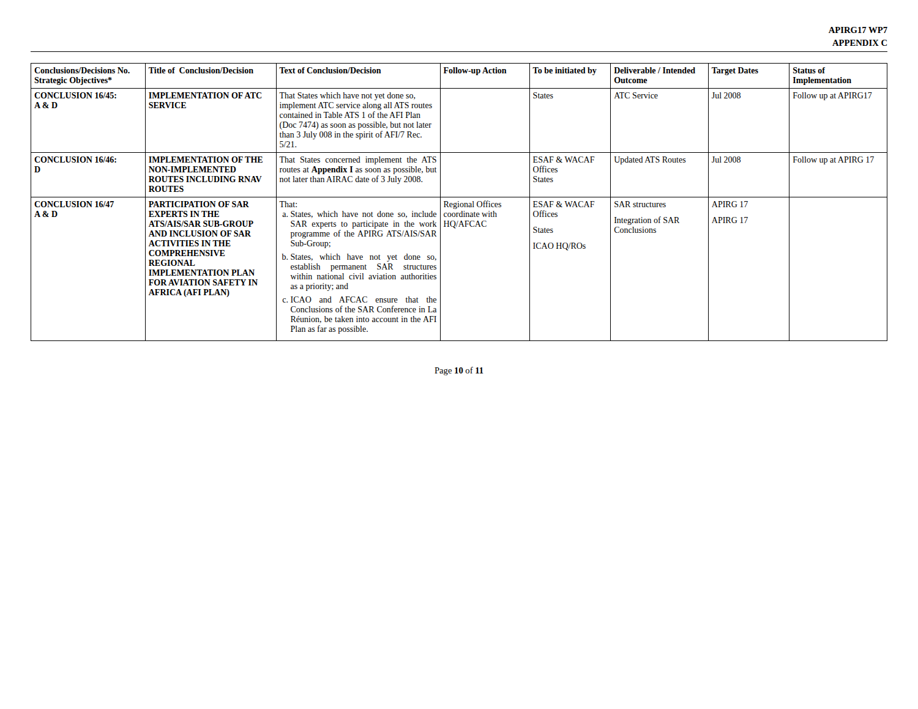APIRG17 WP7
APPENDIX C
| Conclusions/Decisions No. Strategic Objectives* | Title of Conclusion/Decision | Text of Conclusion/Decision | Follow-up Action | To be initiated by | Deliverable / Intended Outcome | Target Dates | Status of Implementation |
| --- | --- | --- | --- | --- | --- | --- | --- |
| CONCLUSION 16/45: A & D | IMPLEMENTATION OF ATC SERVICE | That States which have not yet done so, implement ATC service along all ATS routes contained in Table ATS 1 of the AFI Plan (Doc 7474) as soon as possible, but not later than 3 July 008 in the spirit of AFI/7 Rec. 5/21. | | States | ATC Service | Jul 2008 | Follow up at APIRG17 |
| CONCLUSION 16/46: D | IMPLEMENTATION OF THE NON-IMPLEMENTED ROUTES INCLUDING RNAV ROUTES | That States concerned implement the ATS routes at Appendix I as soon as possible, but not later than AIRAC date of 3 July 2008. | | ESAF & WACAF Offices States | Updated ATS Routes | Jul 2008 | Follow up at APIRG 17 |
| CONCLUSION 16/47 A & D | PARTICIPATION OF SAR EXPERTS IN THE ATS/AIS/SAR SUB-GROUP AND INCLUSION OF SAR ACTIVITIES IN THE COMPREHENSIVE REGIONAL IMPLEMENTATION PLAN FOR AVIATION SAFETY IN AFRICA (AFI PLAN) | That: States, which have not done so, include SAR experts to participate in the work programme of the APIRG ATS/AIS/SAR Sub-Group; States, which have not yet done so, establish permanent SAR structures within national civil aviation authorities as a priority; and ICAO and AFCAC ensure that the Conclusions of the SAR Conference in La Réunion, be taken into account in the AFI Plan as far as possible. | Regional Offices coordinate with HQ/AFCAC | ESAF & WACAF Offices States ICAO HQ/ROs | SAR structures Integration of SAR Conclusions | APIRG 17 APIRG 17 | |
Page 10 of 11